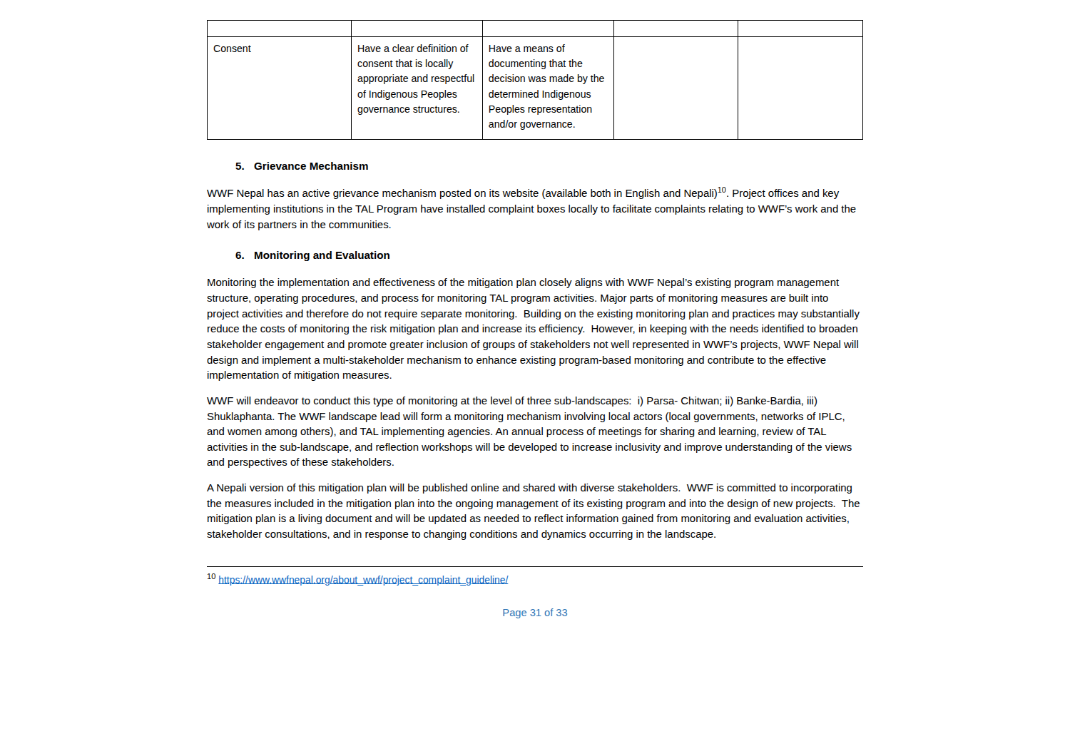| Consent | Have a clear definition of consent that is locally appropriate and respectful of Indigenous Peoples governance structures. | Have a means of documenting that the decision was made by the determined Indigenous Peoples representation and/or governance. | | |
5. Grievance Mechanism
WWF Nepal has an active grievance mechanism posted on its website (available both in English and Nepali)10. Project offices and key implementing institutions in the TAL Program have installed complaint boxes locally to facilitate complaints relating to WWF’s work and the work of its partners in the communities.
6. Monitoring and Evaluation
Monitoring the implementation and effectiveness of the mitigation plan closely aligns with WWF Nepal’s existing program management structure, operating procedures, and process for monitoring TAL program activities. Major parts of monitoring measures are built into project activities and therefore do not require separate monitoring. Building on the existing monitoring plan and practices may substantially reduce the costs of monitoring the risk mitigation plan and increase its efficiency. However, in keeping with the needs identified to broaden stakeholder engagement and promote greater inclusion of groups of stakeholders not well represented in WWF’s projects, WWF Nepal will design and implement a multi-stakeholder mechanism to enhance existing program-based monitoring and contribute to the effective implementation of mitigation measures.
WWF will endeavor to conduct this type of monitoring at the level of three sub-landscapes: i) Parsa- Chitwan; ii) Banke-Bardia, iii) Shuklaphanta. The WWF landscape lead will form a monitoring mechanism involving local actors (local governments, networks of IPLC, and women among others), and TAL implementing agencies. An annual process of meetings for sharing and learning, review of TAL activities in the sub-landscape, and reflection workshops will be developed to increase inclusivity and improve understanding of the views and perspectives of these stakeholders.
A Nepali version of this mitigation plan will be published online and shared with diverse stakeholders. WWF is committed to incorporating the measures included in the mitigation plan into the ongoing management of its existing program and into the design of new projects. The mitigation plan is a living document and will be updated as needed to reflect information gained from monitoring and evaluation activities, stakeholder consultations, and in response to changing conditions and dynamics occurring in the landscape.
10 https://www.wwfnepal.org/about_wwf/project_complaint_guideline/
Page 31 of 33